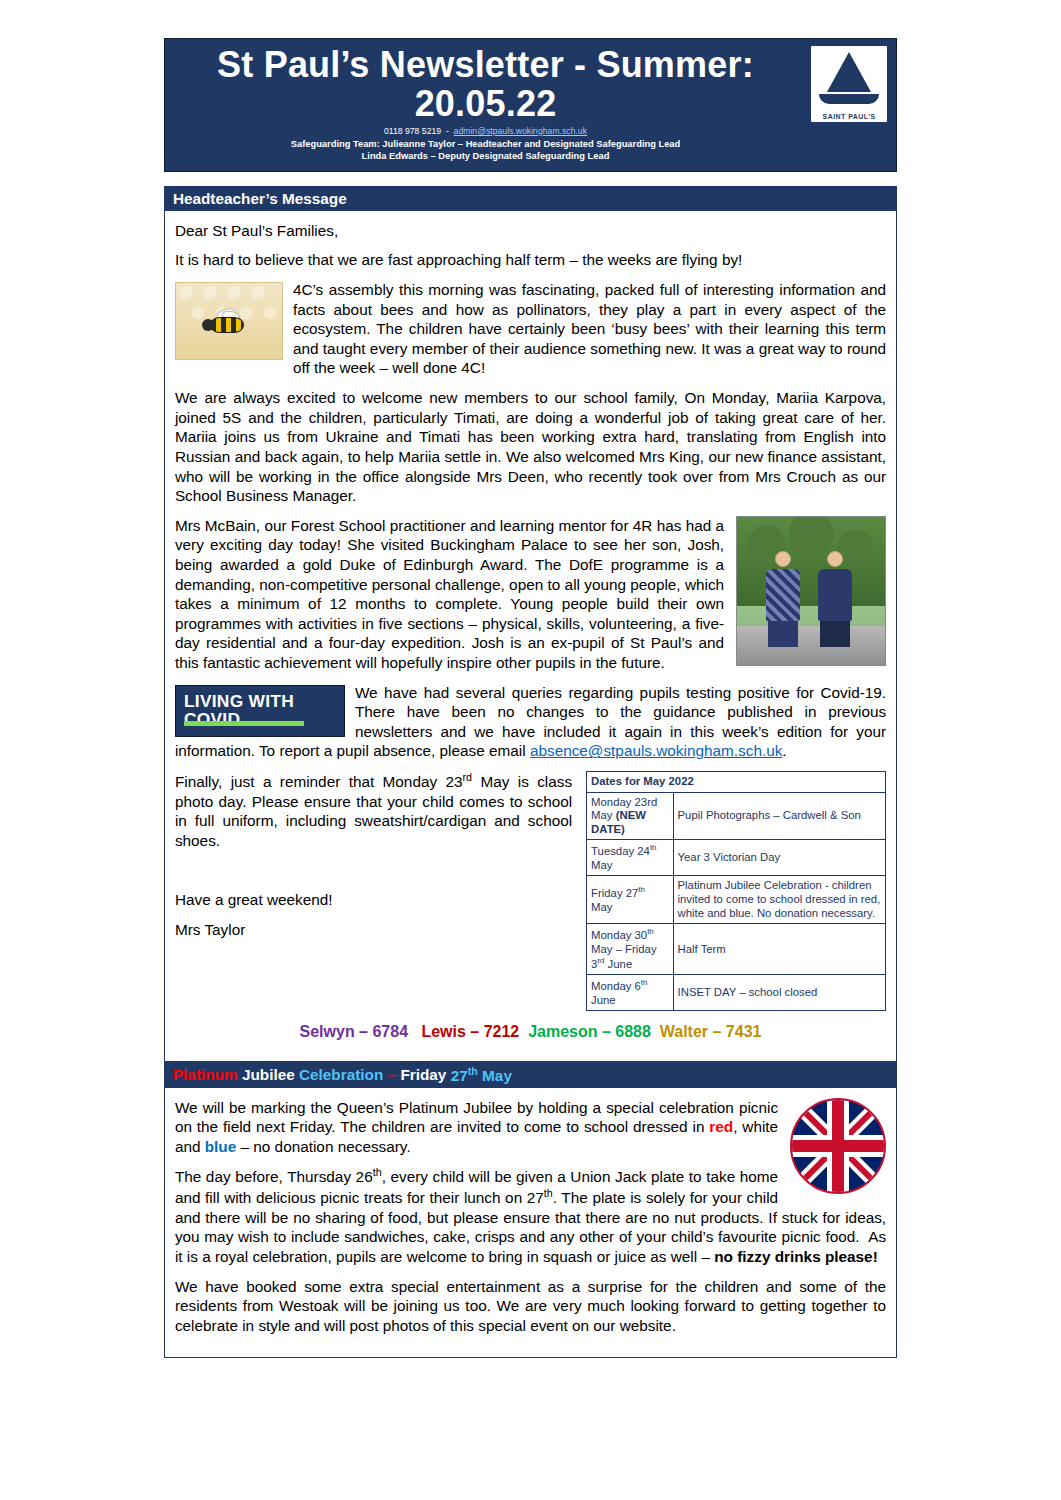St Paul’s Newsletter - Summer: 20.05.22
0118 978 5219 - admin@stpauls.wokingham.sch.uk
Safeguarding Team: Julieanne Taylor – Headteacher and Designated Safeguarding Lead
Linda Edwards – Deputy Designated Safeguarding Lead
SAINT PAUL’S
Headteacher’s Message
Dear St Paul’s Families,
It is hard to believe that we are fast approaching half term – the weeks are flying by!
4C’s assembly this morning was fascinating, packed full of interesting information and facts about bees and how as pollinators, they play a part in every aspect of the ecosystem. The children have certainly been ‘busy bees’ with their learning this term and taught every member of their audience something new. It was a great way to round off the week – well done 4C!
We are always excited to welcome new members to our school family, On Monday, Mariia Karpova, joined 5S and the children, particularly Timati, are doing a wonderful job of taking great care of her. Mariia joins us from Ukraine and Timati has been working extra hard, translating from English into Russian and back again, to help Mariia settle in. We also welcomed Mrs King, our new finance assistant, who will be working in the office alongside Mrs Deen, who recently took over from Mrs Crouch as our School Business Manager.
Mrs McBain, our Forest School practitioner and learning mentor for 4R has had a very exciting day today! She visited Buckingham Palace to see her son, Josh, being awarded a gold Duke of Edinburgh Award. The DofE programme is a demanding, non-competitive personal challenge, open to all young people, which takes a minimum of 12 months to complete. Young people build their own programmes with activities in five sections – physical, skills, volunteering, a five-day residential and a four-day expedition. Josh is an ex-pupil of St Paul’s and this fantastic achievement will hopefully inspire other pupils in the future.
LIVING WITH COVID
We have had several queries regarding pupils testing positive for Covid-19. There have been no changes to the guidance published in previous newsletters and we have included it again in this week’s edition for your information. To report a pupil absence, please email absence@stpauls.wokingham.sch.uk.
| Dates for May 2022 |
| --- |
| Monday 23rd May (NEW DATE) | Pupil Photographs – Cardwell & Son |
| Tuesday 24 th May | Year 3 Victorian Day |
| Friday 27 th May | Platinum Jubilee Celebration - children invited to come to school dressed in red, white and blue. No donation necessary. |
| Monday 30 th May – Friday 3 rd June | Half Term |
| Monday 6 th June | INSET DAY – school closed |
Finally, just a reminder that Monday 23rd May is class photo day. Please ensure that your child comes to school in full uniform, including sweatshirt/cardigan and school shoes.
Have a great weekend!
Mrs Taylor
Selwyn – 6784 Lewis – 7212 Jameson – 6888 Walter – 7431
Platinum Jubilee Celebration – Friday 27th May
We will be marking the Queen’s Platinum Jubilee by holding a special celebration picnic on the field next Friday. The children are invited to come to school dressed in red, white and blue – no donation necessary.
The day before, Thursday 26th, every child will be given a Union Jack plate to take home and fill with delicious picnic treats for their lunch on 27th. The plate is solely for your child and there will be no sharing of food, but please ensure that there are no nut products. If stuck for ideas, you may wish to include sandwiches, cake, crisps and any other of your child’s favourite picnic food. As it is a royal celebration, pupils are welcome to bring in squash or juice as well – no fizzy drinks please!
We have booked some extra special entertainment as a surprise for the children and some of the residents from Westoak will be joining us too. We are very much looking forward to getting together to celebrate in style and will post photos of this special event on our website.